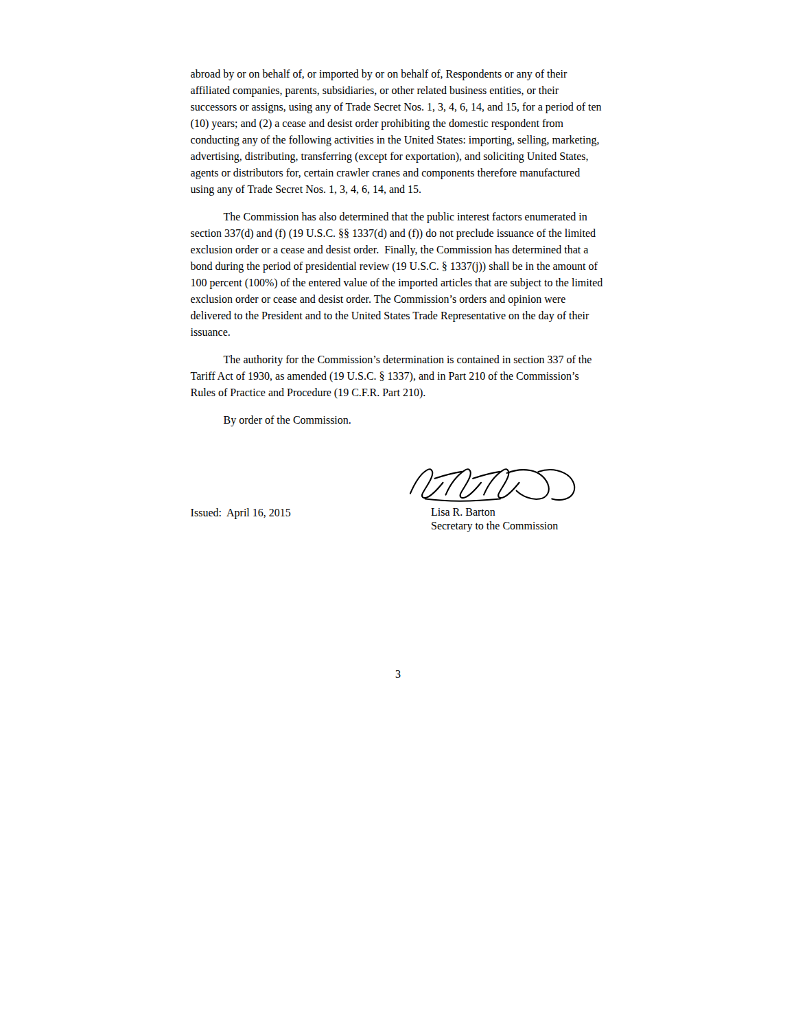abroad by or on behalf of, or imported by or on behalf of, Respondents or any of their affiliated companies, parents, subsidiaries, or other related business entities, or their successors or assigns, using any of Trade Secret Nos. 1, 3, 4, 6, 14, and 15, for a period of ten (10) years; and (2) a cease and desist order prohibiting the domestic respondent from conducting any of the following activities in the United States: importing, selling, marketing, advertising, distributing, transferring (except for exportation), and soliciting United States, agents or distributors for, certain crawler cranes and components therefore manufactured using any of Trade Secret Nos. 1, 3, 4, 6, 14, and 15.
The Commission has also determined that the public interest factors enumerated in section 337(d) and (f) (19 U.S.C. §§ 1337(d) and (f)) do not preclude issuance of the limited exclusion order or a cease and desist order. Finally, the Commission has determined that a bond during the period of presidential review (19 U.S.C. § 1337(j)) shall be in the amount of 100 percent (100%) of the entered value of the imported articles that are subject to the limited exclusion order or cease and desist order. The Commission’s orders and opinion were delivered to the President and to the United States Trade Representative on the day of their issuance.
The authority for the Commission’s determination is contained in section 337 of the Tariff Act of 1930, as amended (19 U.S.C. § 1337), and in Part 210 of the Commission’s Rules of Practice and Procedure (19 C.F.R. Part 210).
By order of the Commission.
Lisa R. Barton
Secretary to the Commission
Issued: April 16, 2015
3